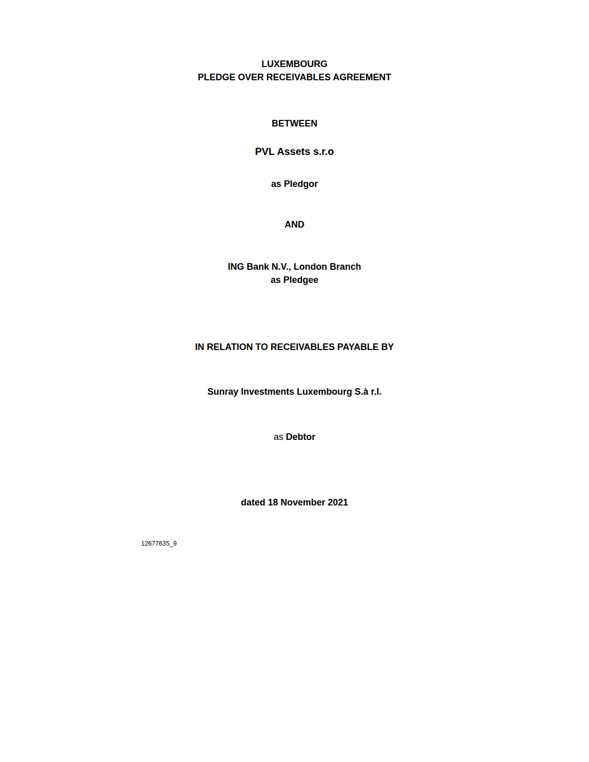LUXEMBOURG
PLEDGE OVER RECEIVABLES AGREEMENT
BETWEEN
PVL Assets s.r.o
as Pledgor
AND
ING Bank N.V., London Branch
as Pledgee
IN RELATION TO RECEIVABLES PAYABLE BY
Sunray Investments Luxembourg S.à r.l.
as Debtor
dated 18 November 2021
12677635_9